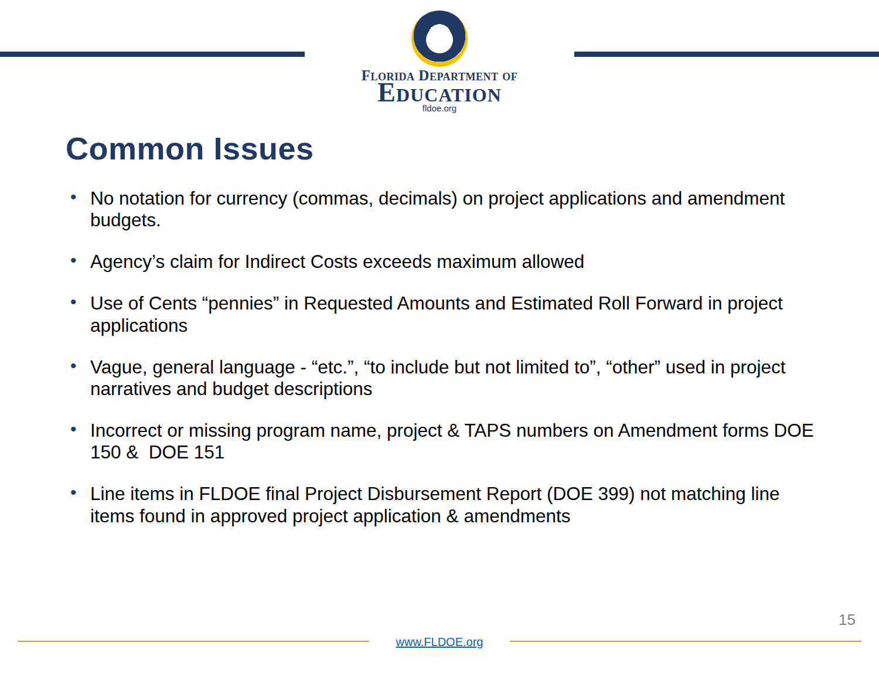Florida Department of
Education
fldoe.org
Common Issues
No notation for currency (commas, decimals) on project applications and amendment budgets.
Agency’s claim for Indirect Costs exceeds maximum allowed
Use of Cents “pennies” in Requested Amounts and Estimated Roll Forward in project applications
Vague, general language - “etc.”, “to include but not limited to”, “other” used in project narratives and budget descriptions
Incorrect or missing program name, project & TAPS numbers on Amendment forms DOE 150 & DOE 151
Line items in FLDOE final Project Disbursement Report (DOE 399) not matching line items found in approved project application & amendments
15
www.FLDOE.org